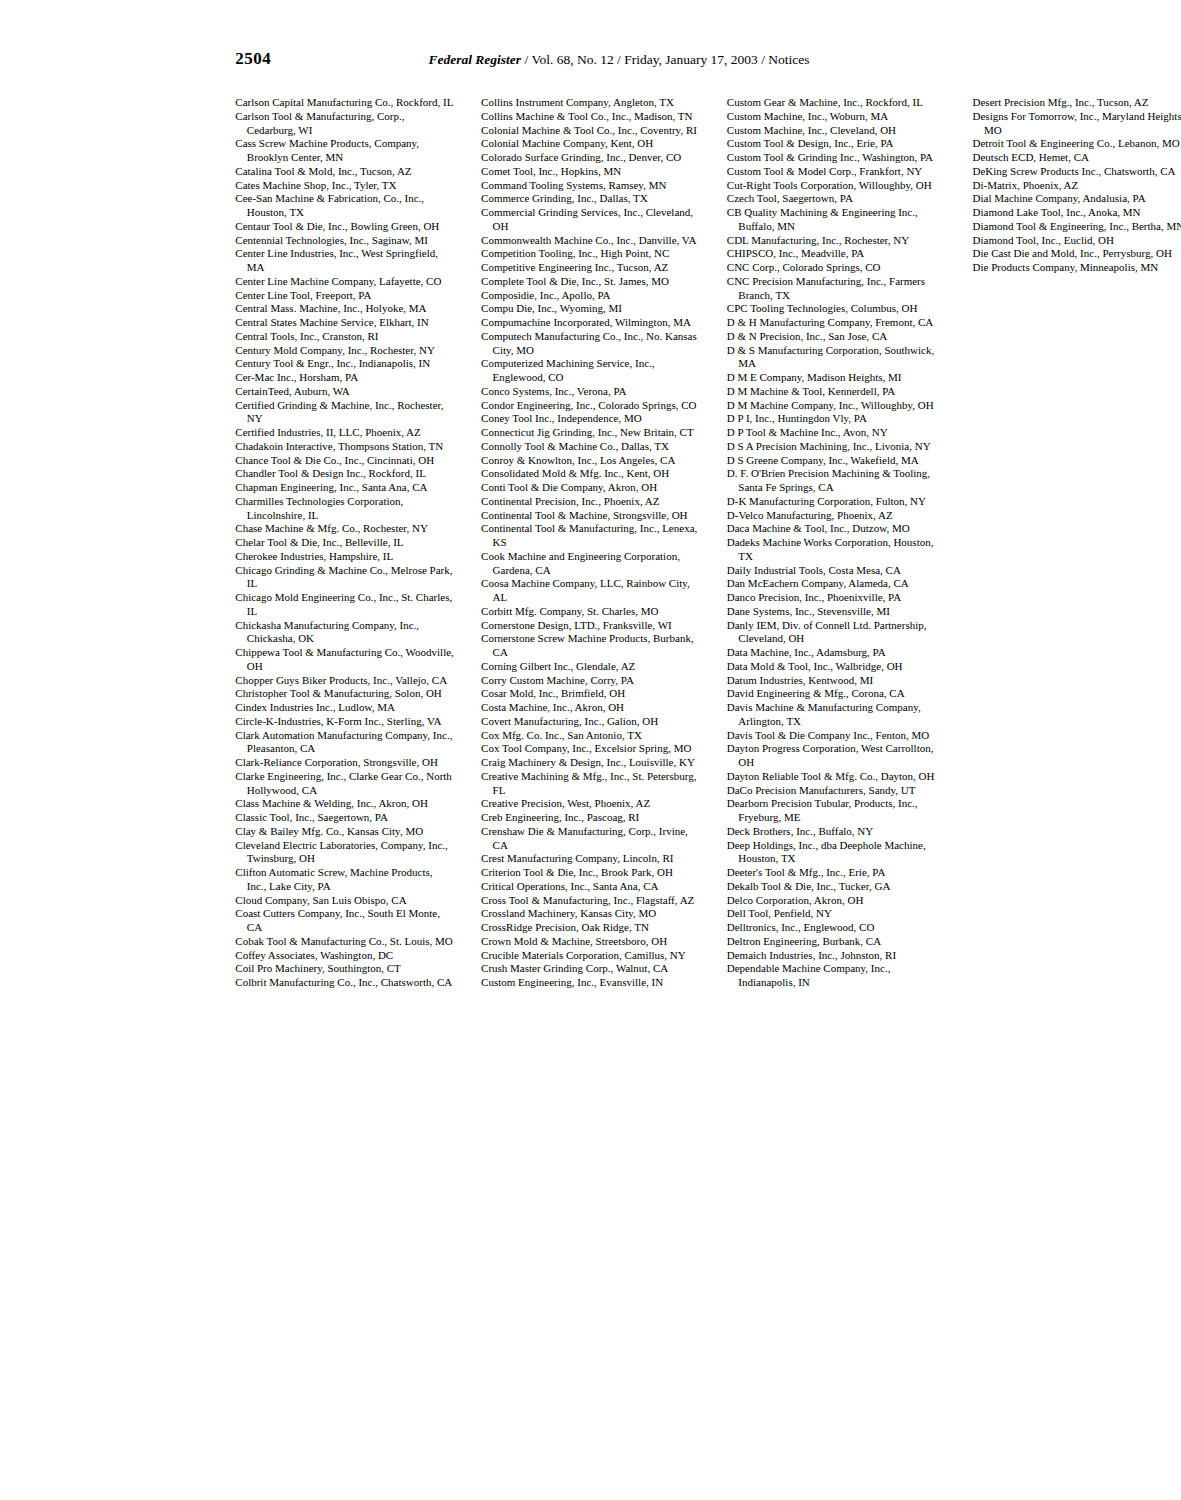2504
Federal Register / Vol. 68, No. 12 / Friday, January 17, 2003 / Notices
Carlson Capital Manufacturing Co., Rockford, IL
Carlson Tool & Manufacturing, Corp., Cedarburg, WI
Cass Screw Machine Products, Company, Brooklyn Center, MN
Catalina Tool & Mold, Inc., Tucson, AZ
Cates Machine Shop, Inc., Tyler, TX
Cee-San Machine & Fabrication, Co., Inc., Houston, TX
Centaur Tool & Die, Inc., Bowling Green, OH
Centennial Technologies, Inc., Saginaw, MI
Center Line Industries, Inc., West Springfield, MA
Center Line Machine Company, Lafayette, CO
Center Line Tool, Freeport, PA
Central Mass. Machine, Inc., Holyoke, MA
Central States Machine Service, Elkhart, IN
Central Tools, Inc., Cranston, RI
Century Mold Company, Inc., Rochester, NY
Century Tool & Engr., Inc., Indianapolis, IN
Cer-Mac Inc., Horsham, PA
CertainTeed, Auburn, WA
Certified Grinding & Machine, Inc., Rochester, NY
Certified Industries, II, LLC, Phoenix, AZ
Chadakoin Interactive, Thompsons Station, TN
Chance Tool & Die Co., Inc., Cincinnati, OH
Chandler Tool & Design Inc., Rockford, IL
Chapman Engineering, Inc., Santa Ana, CA
Charmilles Technologies Corporation, Lincolnshire, IL
Chase Machine & Mfg. Co., Rochester, NY
Chelar Tool & Die, Inc., Belleville, IL
Cherokee Industries, Hampshire, IL
Chicago Grinding & Machine Co., Melrose Park, IL
Chicago Mold Engineering Co., Inc., St. Charles, IL
Chickasha Manufacturing Company, Inc., Chickasha, OK
Chippewa Tool & Manufacturing Co., Woodville, OH
Chopper Guys Biker Products, Inc., Vallejo, CA
Christopher Tool & Manufacturing, Solon, OH
Cindex Industries Inc., Ludlow, MA
Circle-K-Industries, K-Form Inc., Sterling, VA
Clark Automation Manufacturing Company, Inc., Pleasanton, CA
Clark-Reliance Corporation, Strongsville, OH
Clarke Engineering, Inc., Clarke Gear Co., North Hollywood, CA
Class Machine & Welding, Inc., Akron, OH
Classic Tool, Inc., Saegertown, PA
Clay & Bailey Mfg. Co., Kansas City, MO
Cleveland Electric Laboratories, Company, Inc., Twinsburg, OH
Clifton Automatic Screw, Machine Products, Inc., Lake City, PA
Cloud Company, San Luis Obispo, CA
Coast Cutters Company, Inc., South El Monte, CA
Cobak Tool & Manufacturing Co., St. Louis, MO
Coffey Associates, Washington, DC
Coil Pro Machinery, Southington, CT
Colbrit Manufacturing Co., Inc., Chatsworth, CA
Collins Instrument Company, Angleton, TX
Collins Machine & Tool Co., Inc., Madison, TN
Colonial Machine & Tool Co., Inc., Coventry, RI
Colonial Machine Company, Kent, OH
Colorado Surface Grinding, Inc., Denver, CO
Comet Tool, Inc., Hopkins, MN
Command Tooling Systems, Ramsey, MN
Commerce Grinding, Inc., Dallas, TX
Commercial Grinding Services, Inc., Cleveland, OH
Commonwealth Machine Co., Inc., Danville, VA
Competition Tooling, Inc., High Point, NC
Competitive Engineering Inc., Tucson, AZ
Complete Tool & Die, Inc., St. James, MO
Composidie, Inc., Apollo, PA
Compu Die, Inc., Wyoming, MI
Compumachine Incorporated, Wilmington, MA
Computech Manufacturing Co., Inc., No. Kansas City, MO
Computerized Machining Service, Inc., Englewood, CO
Conco Systems, Inc., Verona, PA
Condor Engineering, Inc., Colorado Springs, CO
Coney Tool Inc., Independence, MO
Connecticut Jig Grinding, Inc., New Britain, CT
Connolly Tool & Machine Co., Dallas, TX
Conroy & Knowlton, Inc., Los Angeles, CA
Consolidated Mold & Mfg. Inc., Kent, OH
Conti Tool & Die Company, Akron, OH
Continental Precision, Inc., Phoenix, AZ
Continental Tool & Machine, Strongsville, OH
Continental Tool & Manufacturing, Inc., Lenexa, KS
Cook Machine and Engineering Corporation, Gardena, CA
Coosa Machine Company, LLC, Rainbow City, AL
Corbitt Mfg. Company, St. Charles, MO
Cornerstone Design, LTD., Franksville, WI
Cornerstone Screw Machine Products, Burbank, CA
Corning Gilbert Inc., Glendale, AZ
Corry Custom Machine, Corry, PA
Cosar Mold, Inc., Brimfield, OH
Costa Machine, Inc., Akron, OH
Covert Manufacturing, Inc., Galion, OH
Cox Mfg. Co. Inc., San Antonio, TX
Cox Tool Company, Inc., Excelsior Spring, MO
Craig Machinery & Design, Inc., Louisville, KY
Creative Machining & Mfg., Inc., St. Petersburg, FL
Creative Precision, West, Phoenix, AZ
Creb Engineering, Inc., Pascoag, RI
Crenshaw Die & Manufacturing, Corp., Irvine, CA
Crest Manufacturing Company, Lincoln, RI
Criterion Tool & Die, Inc., Brook Park, OH
Critical Operations, Inc., Santa Ana, CA
Cross Tool & Manufacturing, Inc., Flagstaff, AZ
Crossland Machinery, Kansas City, MO
CrossRidge Precision, Oak Ridge, TN
Crown Mold & Machine, Streetsboro, OH
Crucible Materials Corporation, Camillus, NY
Crush Master Grinding Corp., Walnut, CA
Custom Engineering, Inc., Evansville, IN
Custom Gear & Machine, Inc., Rockford, IL
Custom Machine, Inc., Woburn, MA
Custom Machine, Inc., Cleveland, OH
Custom Tool & Design, Inc., Erie, PA
Custom Tool & Grinding Inc., Washington, PA
Custom Tool & Model Corp., Frankfort, NY
Cut-Right Tools Corporation, Willoughby, OH
Czech Tool, Saegertown, PA
CB Quality Machining & Engineering Inc., Buffalo, MN
CDL Manufacturing, Inc., Rochester, NY
CHIPSCO, Inc., Meadville, PA
CNC Corp., Colorado Springs, CO
CNC Precision Manufacturing, Inc., Farmers Branch, TX
CPC Tooling Technologies, Columbus, OH
D & H Manufacturing Company, Fremont, CA
D & N Precision, Inc., San Jose, CA
D & S Manufacturing Corporation, Southwick, MA
D M E Company, Madison Heights, MI
D M Machine & Tool, Kennerdell, PA
D M Machine Company, Inc., Willoughby, OH
D P I, Inc., Huntingdon Vly, PA
D P Tool & Machine Inc., Avon, NY
D S A Precision Machining, Inc., Livonia, NY
D S Greene Company, Inc., Wakefield, MA
D. F. O'Brien Precision Machining & Tooling, Santa Fe Springs, CA
D-K Manufacturing Corporation, Fulton, NY
D-Velco Manufacturing, Phoenix, AZ
Daca Machine & Tool, Inc., Dutzow, MO
Dadeks Machine Works Corporation, Houston, TX
Daily Industrial Tools, Costa Mesa, CA
Dan McEachern Company, Alameda, CA
Danco Precision, Inc., Phoenixville, PA
Dane Systems, Inc., Stevensville, MI
Danly IEM, Div. of Connell Ltd. Partnership, Cleveland, OH
Data Machine, Inc., Adamsburg, PA
Data Mold & Tool, Inc., Walbridge, OH
Datum Industries, Kentwood, MI
David Engineering & Mfg., Corona, CA
Davis Machine & Manufacturing Company, Arlington, TX
Davis Tool & Die Company Inc., Fenton, MO
Dayton Progress Corporation, West Carrollton, OH
Dayton Reliable Tool & Mfg. Co., Dayton, OH
DaCo Precision Manufacturers, Sandy, UT
Dearborn Precision Tubular, Products, Inc., Fryeburg, ME
Deck Brothers, Inc., Buffalo, NY
Deep Holdings, Inc., dba Deephole Machine, Houston, TX
Deeter's Tool & Mfg., Inc., Erie, PA
Dekalb Tool & Die, Inc., Tucker, GA
Delco Corporation, Akron, OH
Dell Tool, Penfield, NY
Delltronics, Inc., Englewood, CO
Deltron Engineering, Burbank, CA
Demaich Industries, Inc., Johnston, RI
Dependable Machine Company, Inc., Indianapolis, IN
Desert Precision Mfg., Inc., Tucson, AZ
Designs For Tomorrow, Inc., Maryland Heights, MO
Detroit Tool & Engineering Co., Lebanon, MO
Deutsch ECD, Hemet, CA
DeKing Screw Products Inc., Chatsworth, CA
Di-Matrix, Phoenix, AZ
Dial Machine Company, Andalusia, PA
Diamond Lake Tool, Inc., Anoka, MN
Diamond Tool & Engineering, Inc., Bertha, MN
Diamond Tool, Inc., Euclid, OH
Die Cast Die and Mold, Inc., Perrysburg, OH
Die Products Company, Minneapolis, MN